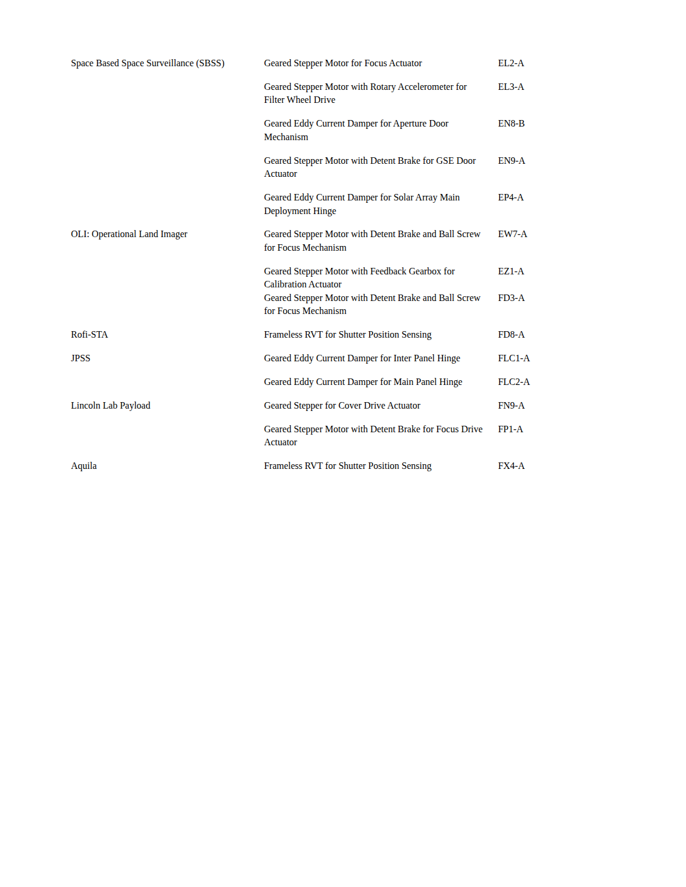| Space Based Space Surveillance (SBSS) | Geared Stepper Motor for Focus Actuator | EL2-A |
| | Geared Stepper Motor with Rotary Accelerometer for Filter Wheel Drive | EL3-A |
| | Geared Eddy Current Damper for Aperture Door Mechanism | EN8-B |
| | Geared Stepper Motor with Detent Brake for GSE Door Actuator | EN9-A |
| | Geared Eddy Current Damper for Solar Array Main Deployment Hinge | EP4-A |
| OLI: Operational Land Imager | Geared Stepper Motor with Detent Brake and Ball Screw for Focus Mechanism | EW7-A |
| | Geared Stepper Motor with Feedback Gearbox for Calibration Actuator | EZ1-A |
| | Geared Stepper Motor with Detent Brake and Ball Screw for Focus Mechanism | FD3-A |
| Rofi-STA | Frameless RVT for Shutter Position Sensing | FD8-A |
| JPSS | Geared Eddy Current Damper for Inter Panel Hinge | FLC1-A |
| | Geared Eddy Current Damper for Main Panel Hinge | FLC2-A |
| Lincoln Lab Payload | Geared Stepper for Cover Drive Actuator | FN9-A |
| | Geared Stepper Motor with Detent Brake for Focus Drive Actuator | FP1-A |
| Aquila | Frameless RVT for Shutter Position Sensing | FX4-A |